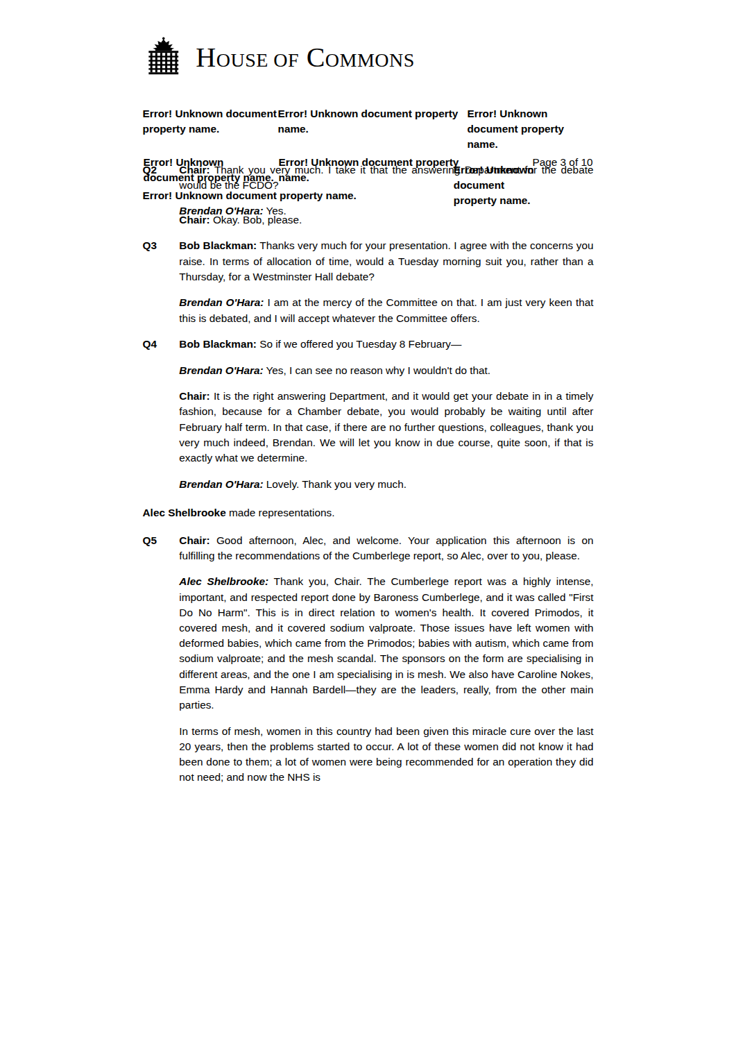HOUSE OF COMMONS
| Error! Unknown document property name. | Error! Unknown document property name. | Error! Unknown document property name. |
| Error! Unknown document property name. | Error! Unknown document property name. | Page 3 of 10 |
Error! Unknown document property name.
Q2
Chair: Thank you very much. I take it that the answering Department for the debate would be the FCDO?
Brendan O'Hara: Yes.
Error! Unknown document property name.
Chair: Okay. Bob, please.
Q3
Bob Blackman: Thanks very much for your presentation. I agree with the concerns you raise. In terms of allocation of time, would a Tuesday morning suit you, rather than a Thursday, for a Westminster Hall debate?
Brendan O'Hara: I am at the mercy of the Committee on that. I am just very keen that this is debated, and I will accept whatever the Committee offers.
Q4
Bob Blackman: So if we offered you Tuesday 8 February—
Brendan O'Hara: Yes, I can see no reason why I wouldn't do that.
Chair: It is the right answering Department, and it would get your debate in in a timely fashion, because for a Chamber debate, you would probably be waiting until after February half term. In that case, if there are no further questions, colleagues, thank you very much indeed, Brendan. We will let you know in due course, quite soon, if that is exactly what we determine.
Brendan O'Hara: Lovely. Thank you very much.
Alec Shelbrooke made representations.
Q5
Chair: Good afternoon, Alec, and welcome. Your application this afternoon is on fulfilling the recommendations of the Cumberlege report, so Alec, over to you, please.
Alec Shelbrooke: Thank you, Chair. The Cumberlege report was a highly intense, important, and respected report done by Baroness Cumberlege, and it was called "First Do No Harm". This is in direct relation to women's health. It covered Primodos, it covered mesh, and it covered sodium valproate. Those issues have left women with deformed babies, which came from the Primodos; babies with autism, which came from sodium valproate; and the mesh scandal. The sponsors on the form are specialising in different areas, and the one I am specialising in is mesh. We also have Caroline Nokes, Emma Hardy and Hannah Bardell—they are the leaders, really, from the other main parties.
In terms of mesh, women in this country had been given this miracle cure over the last 20 years, then the problems started to occur. A lot of these women did not know it had been done to them; a lot of women were being recommended for an operation they did not need; and now the NHS is